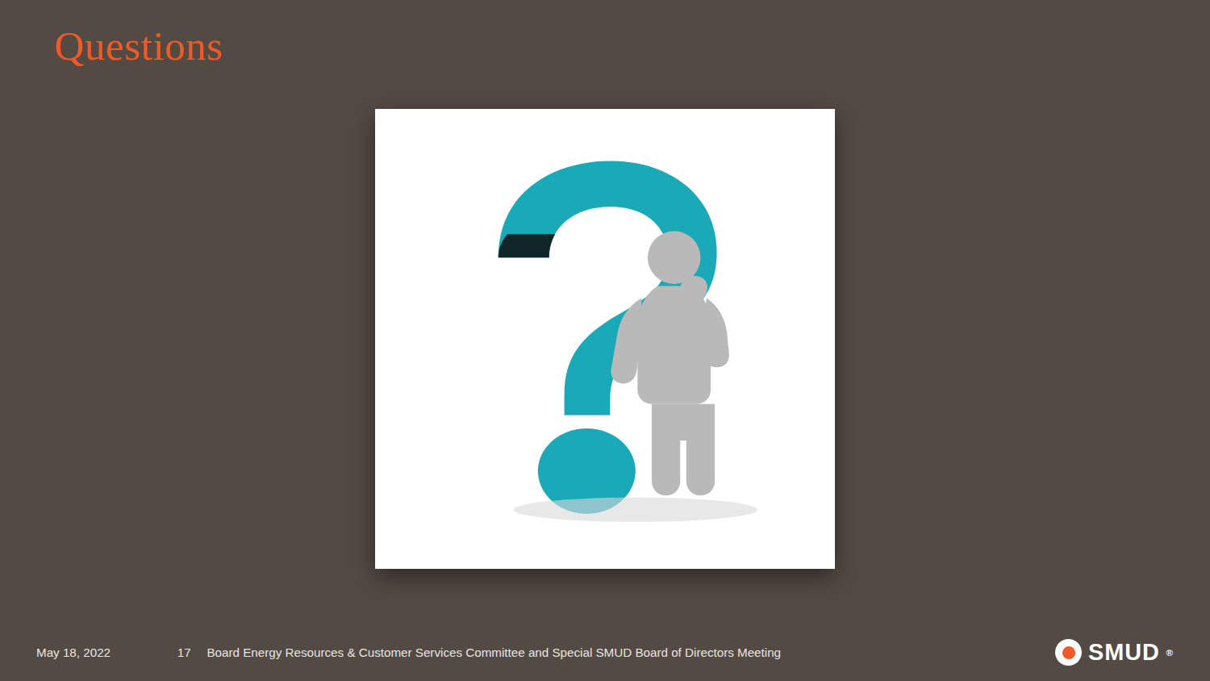Questions
May 18, 2022 17 Board Energy Resources & Customer Services Committee and Special SMUD Board of Directors Meeting SMUD®